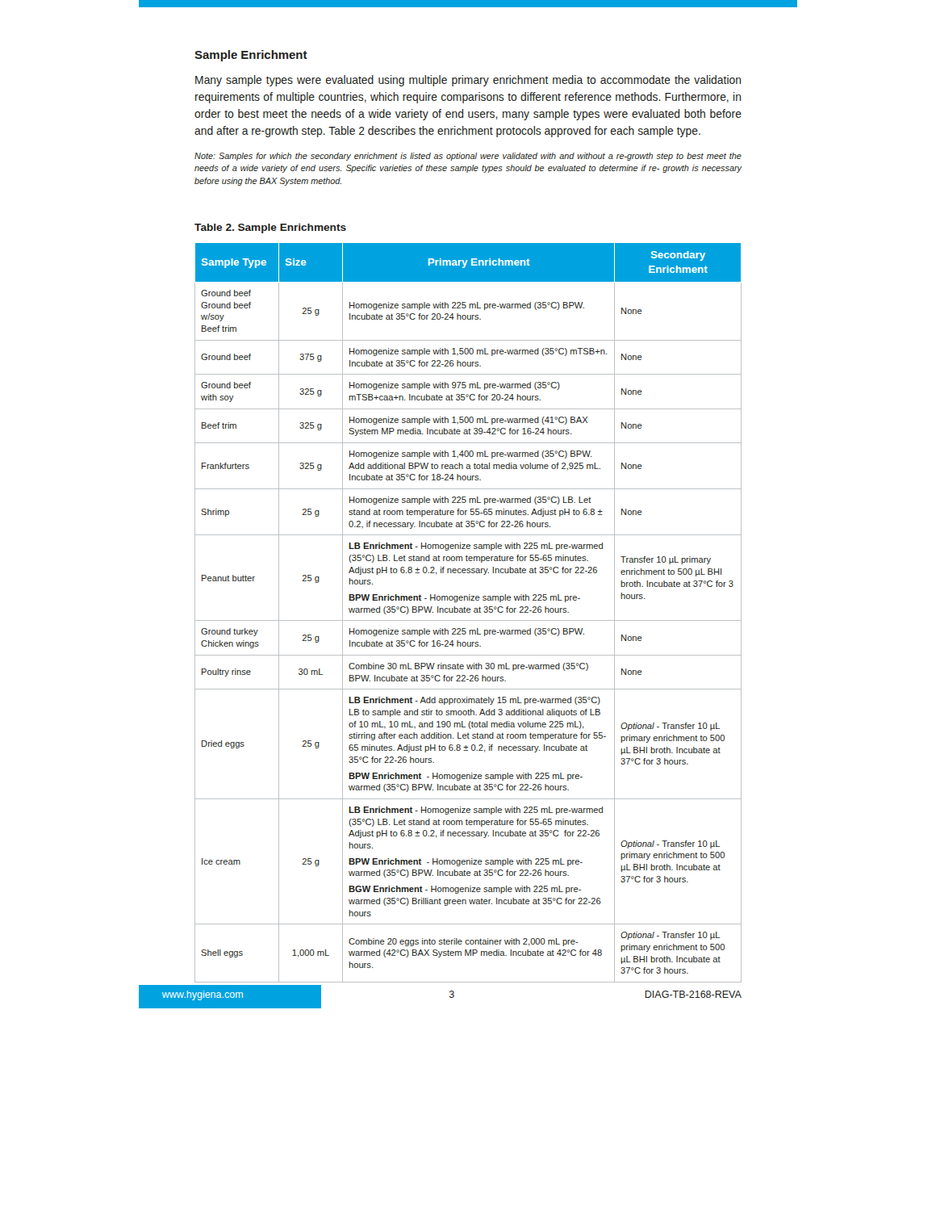Sample Enrichment
Many sample types were evaluated using multiple primary enrichment media to accommodate the validation requirements of multiple countries, which require comparisons to different reference methods. Furthermore, in order to best meet the needs of a wide variety of end users, many sample types were evaluated both before and after a re-growth step. Table 2 describes the enrichment protocols approved for each sample type.
Note: Samples for which the secondary enrichment is listed as optional were validated with and without a re-growth step to best meet the needs of a wide variety of end users. Specific varieties of these sample types should be evaluated to determine if re- growth is necessary before using the BAX System method.
Table 2. Sample Enrichments
| Sample Type | Size | Primary Enrichment | Secondary Enrichment |
| --- | --- | --- | --- |
| Ground beef Ground beef w/soy Beef trim | 25 g | Homogenize sample with 225 mL pre-warmed (35°C) BPW. Incubate at 35°C for 20-24 hours. | None |
| Ground beef | 375 g | Homogenize sample with 1,500 mL pre-warmed (35°C) mTSB+n. Incubate at 35°C for 22-26 hours. | None |
| Ground beef with soy | 325 g | Homogenize sample with 975 mL pre-warmed (35°C) mTSB+caa+n. Incubate at 35°C for 20-24 hours. | None |
| Beef trim | 325 g | Homogenize sample with 1,500 mL pre-warmed (41°C) BAX System MP media. Incubate at 39-42°C for 16-24 hours. | None |
| Frankfurters | 325 g | Homogenize sample with 1,400 mL pre-warmed (35°C) BPW. Add additional BPW to reach a total media volume of 2,925 mL. Incubate at 35°C for 18-24 hours. | None |
| Shrimp | 25 g | Homogenize sample with 225 mL pre-warmed (35°C) LB. Let stand at room temperature for 55-65 minutes. Adjust pH to 6.8 ± 0.2, if necessary. Incubate at 35°C for 22-26 hours. | None |
| Peanut butter | 25 g | LB Enrichment - Homogenize sample with 225 mL pre-warmed (35°C) LB. Let stand at room temperature for 55-65 minutes. Adjust pH to 6.8 ± 0.2, if necessary. Incubate at 35°C for 22-26 hours. BPW Enrichment - Homogenize sample with 225 mL pre- warmed (35°C) BPW. Incubate at 35°C for 22-26 hours. | Transfer 10 µL primary enrichment to 500 µL BHI broth. Incubate at 37°C for 3 hours. |
| Ground turkey Chicken wings | 25 g | Homogenize sample with 225 mL pre-warmed (35°C) BPW. Incubate at 35°C for 16-24 hours. | None |
| Poultry rinse | 30 mL | Combine 30 mL BPW rinsate with 30 mL pre-warmed (35°C) BPW. Incubate at 35°C for 22-26 hours. | None |
| Dried eggs | 25 g | LB Enrichment - Add approximately 15 mL pre-warmed (35°C) LB to sample and stir to smooth. Add 3 additional aliquots of LB of 10 mL, 10 mL, and 190 mL (total media volume 225 mL), stirring after each addition. Let stand at room temperature for 55-65 minutes. Adjust pH to 6.8 ± 0.2, if necessary. Incubate at 35°C for 22-26 hours. BPW Enrichment - Homogenize sample with 225 mL pre- warmed (35°C) BPW. Incubate at 35°C for 22-26 hours. | Optional - Transfer 10 µL primary enrichment to 500 µL BHI broth. Incubate at 37°C for 3 hours. |
| Ice cream | 25 g | LB Enrichment - Homogenize sample with 225 mL pre-warmed (35°C) LB. Let stand at room temperature for 55-65 minutes. Adjust pH to 6.8 ± 0.2, if necessary. Incubate at 35°C for 22-26 hours. BPW Enrichment - Homogenize sample with 225 mL pre- warmed (35°C) BPW. Incubate at 35°C for 22-26 hours. BGW Enrichment - Homogenize sample with 225 mL pre- warmed (35°C) Brilliant green water. Incubate at 35°C for 22-26 hours | Optional - Transfer 10 µL primary enrichment to 500 µL BHI broth. Incubate at 37°C for 3 hours. |
| Shell eggs | 1,000 mL | Combine 20 eggs into sterile container with 2,000 mL pre-warmed (42°C) BAX System MP media. Incubate at 42°C for 48 hours. | Optional - Transfer 10 µL primary enrichment to 500 µL BHI broth. Incubate at 37°C for 3 hours. |
www.hygiena.com
3
DIAG-TB-2168-REVA